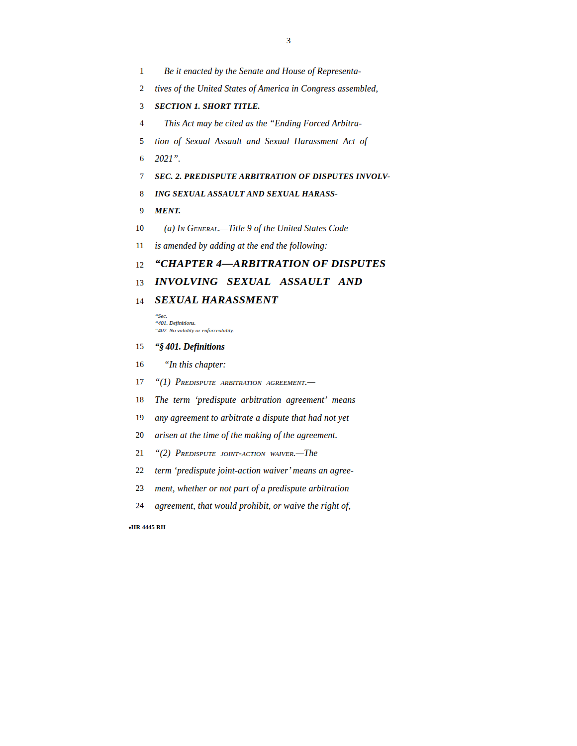3
Be it enacted by the Senate and House of Representa-
tives of the United States of America in Congress assembled,
SECTION 1. SHORT TITLE.
This Act may be cited as the “Ending Forced Arbitra-
tion of Sexual Assault and Sexual Harassment Act of
2021”.
SEC. 2. PREDISPUTE ARBITRATION OF DISPUTES INVOLV-
ING SEXUAL ASSAULT AND SEXUAL HARASS-
MENT.
(a) In General.—Title 9 of the United States Code
is amended by adding at the end the following:
“CHAPTER 4—ARBITRATION OF DISPUTES
INVOLVING SEXUAL ASSAULT AND
SEXUAL HARASSMENT
“Sec.
“401. Definitions.
“402. No validity or enforceability.
“§ 401. Definitions
“In this chapter:
“(1) Predispute arbitration agreement.—
The term ‘predispute arbitration agreement’ means
any agreement to arbitrate a dispute that had not yet
arisen at the time of the making of the agreement.
“(2) Predispute joint-action waiver.—The
term ‘predispute joint-action waiver’ means an agree-
ment, whether or not part of a predispute arbitration
agreement, that would prohibit, or waive the right of,
•HR 4445 RH